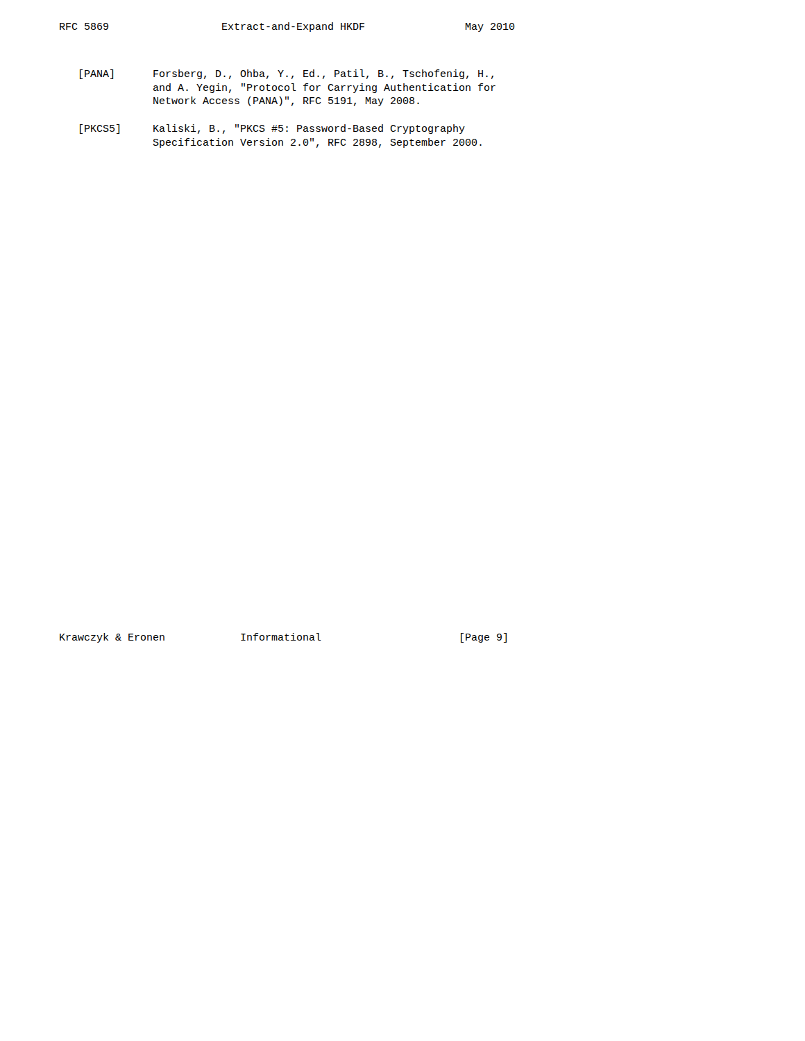RFC 5869                  Extract-and-Expand HKDF                May 2010
   [PANA]      Forsberg, D., Ohba, Y., Ed., Patil, B., Tschofenig, H.,
               and A. Yegin, "Protocol for Carrying Authentication for
               Network Access (PANA)", RFC 5191, May 2008.

   [PKCS5]     Kaliski, B., "PKCS #5: Password-Based Cryptography
               Specification Version 2.0", RFC 2898, September 2000.
Krawczyk & Eronen            Informational                      [Page 9]